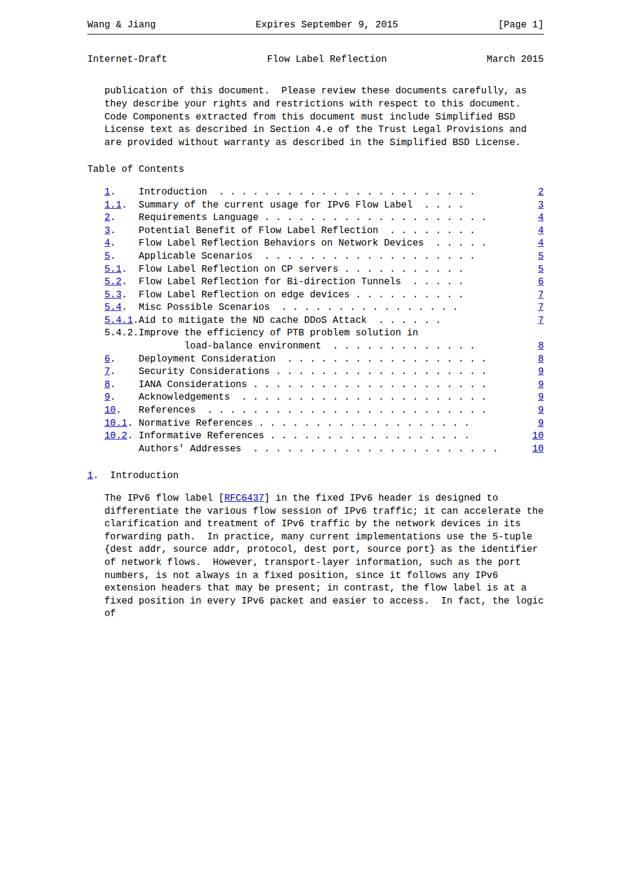Wang & Jiang Expires September 9, 2015 [Page 1]
Internet-Draft Flow Label Reflection March 2015
publication of this document. Please review these documents carefully, as they describe your rights and restrictions with respect to this document. Code Components extracted from this document must include Simplified BSD License text as described in Section 4.e of the Trust Legal Provisions and are provided without warranty as described in the Simplified BSD License.
Table of Contents
| 1 . | Introduction . . . . . . . . . . . . . . . . . . . . . . . | 2 |
| 1.1 . | Summary of the current usage for IPv6 Flow Label . . . . | 3 |
| 2 . | Requirements Language . . . . . . . . . . . . . . . . . . . . | 4 |
| 3 . | Potential Benefit of Flow Label Reflection . . . . . . . . | 4 |
| 4 . | Flow Label Reflection Behaviors on Network Devices . . . . . | 4 |
| 5 . | Applicable Scenarios . . . . . . . . . . . . . . . . . . . | 5 |
| 5.1 . | Flow Label Reflection on CP servers . . . . . . . . . . . | 5 |
| 5.2 . | Flow Label Reflection for Bi-direction Tunnels . . . . . | 6 |
| 5.3 . | Flow Label Reflection on edge devices . . . . . . . . . . | 7 |
| 5.4 . | Misc Possible Scenarios . . . . . . . . . . . . . . . . | 7 |
| 5.4.1 . | Aid to mitigate the ND cache DDoS Attack . . . . . . | 7 |
| 5.4.2. | Improve the efficiency of PTB problem solution in | |
| | load-balance environment . . . . . . . . . . . . . | 8 |
| 6 . | Deployment Consideration . . . . . . . . . . . . . . . . . . | 8 |
| 7 . | Security Considerations . . . . . . . . . . . . . . . . . . . | 9 |
| 8 . | IANA Considerations . . . . . . . . . . . . . . . . . . . . . | 9 |
| 9 . | Acknowledgements . . . . . . . . . . . . . . . . . . . . . . | 9 |
| 10 . | References . . . . . . . . . . . . . . . . . . . . . . . . . | 9 |
| 10.1 . | Normative References . . . . . . . . . . . . . . . . . . . | 9 |
| 10.2 . | Informative References . . . . . . . . . . . . . . . . . . | 10 |
| | Authors' Addresses . . . . . . . . . . . . . . . . . . . . . . | 10 |
1. Introduction
The IPv6 flow label [RFC6437] in the fixed IPv6 header is designed to differentiate the various flow session of IPv6 traffic; it can accelerate the clarification and treatment of IPv6 traffic by the network devices in its forwarding path. In practice, many current implementations use the 5-tuple {dest addr, source addr, protocol, dest port, source port} as the identifier of network flows. However, transport-layer information, such as the port numbers, is not always in a fixed position, since it follows any IPv6 extension headers that may be present; in contrast, the flow label is at a fixed position in every IPv6 packet and easier to access. In fact, the logic of